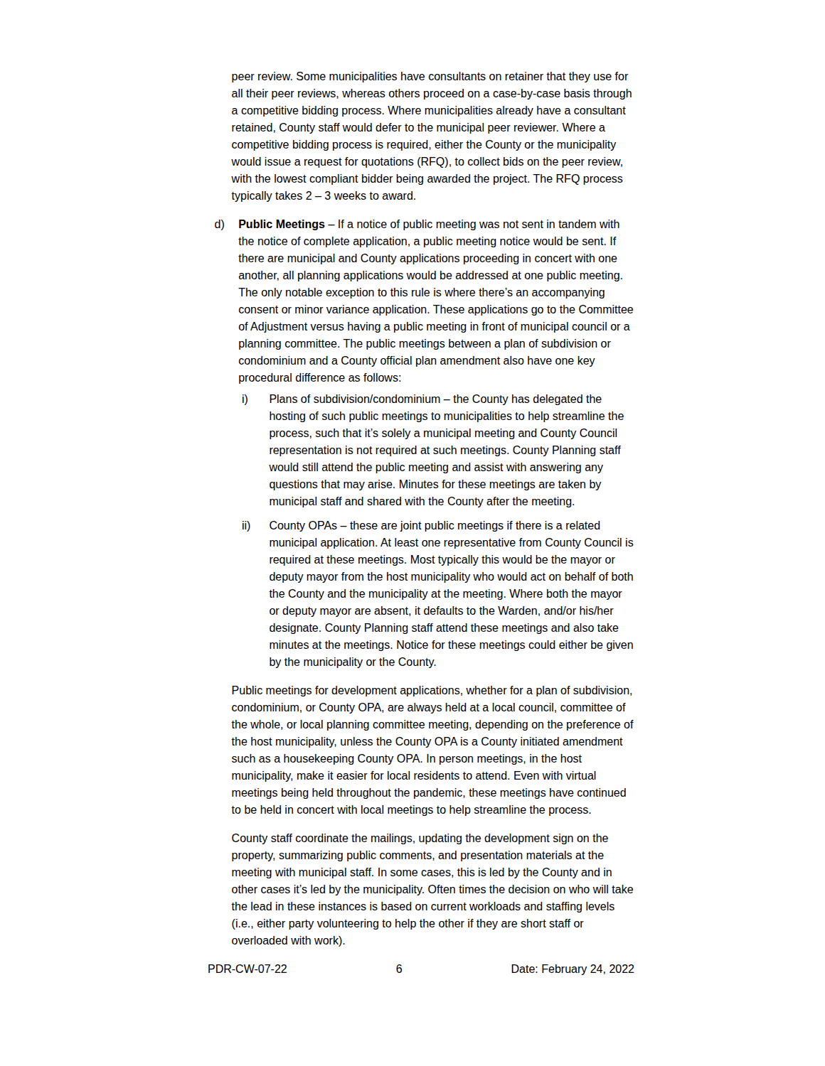peer review. Some municipalities have consultants on retainer that they use for all their peer reviews, whereas others proceed on a case-by-case basis through a competitive bidding process. Where municipalities already have a consultant retained, County staff would defer to the municipal peer reviewer. Where a competitive bidding process is required, either the County or the municipality would issue a request for quotations (RFQ), to collect bids on the peer review, with the lowest compliant bidder being awarded the project. The RFQ process typically takes 2 – 3 weeks to award.
d) Public Meetings – If a notice of public meeting was not sent in tandem with the notice of complete application, a public meeting notice would be sent. If there are municipal and County applications proceeding in concert with one another, all planning applications would be addressed at one public meeting. The only notable exception to this rule is where there’s an accompanying consent or minor variance application. These applications go to the Committee of Adjustment versus having a public meeting in front of municipal council or a planning committee. The public meetings between a plan of subdivision or condominium and a County official plan amendment also have one key procedural difference as follows:
i) Plans of subdivision/condominium – the County has delegated the hosting of such public meetings to municipalities to help streamline the process, such that it’s solely a municipal meeting and County Council representation is not required at such meetings. County Planning staff would still attend the public meeting and assist with answering any questions that may arise. Minutes for these meetings are taken by municipal staff and shared with the County after the meeting.
ii) County OPAs – these are joint public meetings if there is a related municipal application. At least one representative from County Council is required at these meetings. Most typically this would be the mayor or deputy mayor from the host municipality who would act on behalf of both the County and the municipality at the meeting. Where both the mayor or deputy mayor are absent, it defaults to the Warden, and/or his/her designate. County Planning staff attend these meetings and also take minutes at the meetings. Notice for these meetings could either be given by the municipality or the County.
Public meetings for development applications, whether for a plan of subdivision, condominium, or County OPA, are always held at a local council, committee of the whole, or local planning committee meeting, depending on the preference of the host municipality, unless the County OPA is a County initiated amendment such as a housekeeping County OPA. In person meetings, in the host municipality, make it easier for local residents to attend. Even with virtual meetings being held throughout the pandemic, these meetings have continued to be held in concert with local meetings to help streamline the process.
County staff coordinate the mailings, updating the development sign on the property, summarizing public comments, and presentation materials at the meeting with municipal staff. In some cases, this is led by the County and in other cases it’s led by the municipality. Often times the decision on who will take the lead in these instances is based on current workloads and staffing levels (i.e., either party volunteering to help the other if they are short staff or overloaded with work).
PDR-CW-07-22 6 Date: February 24, 2022